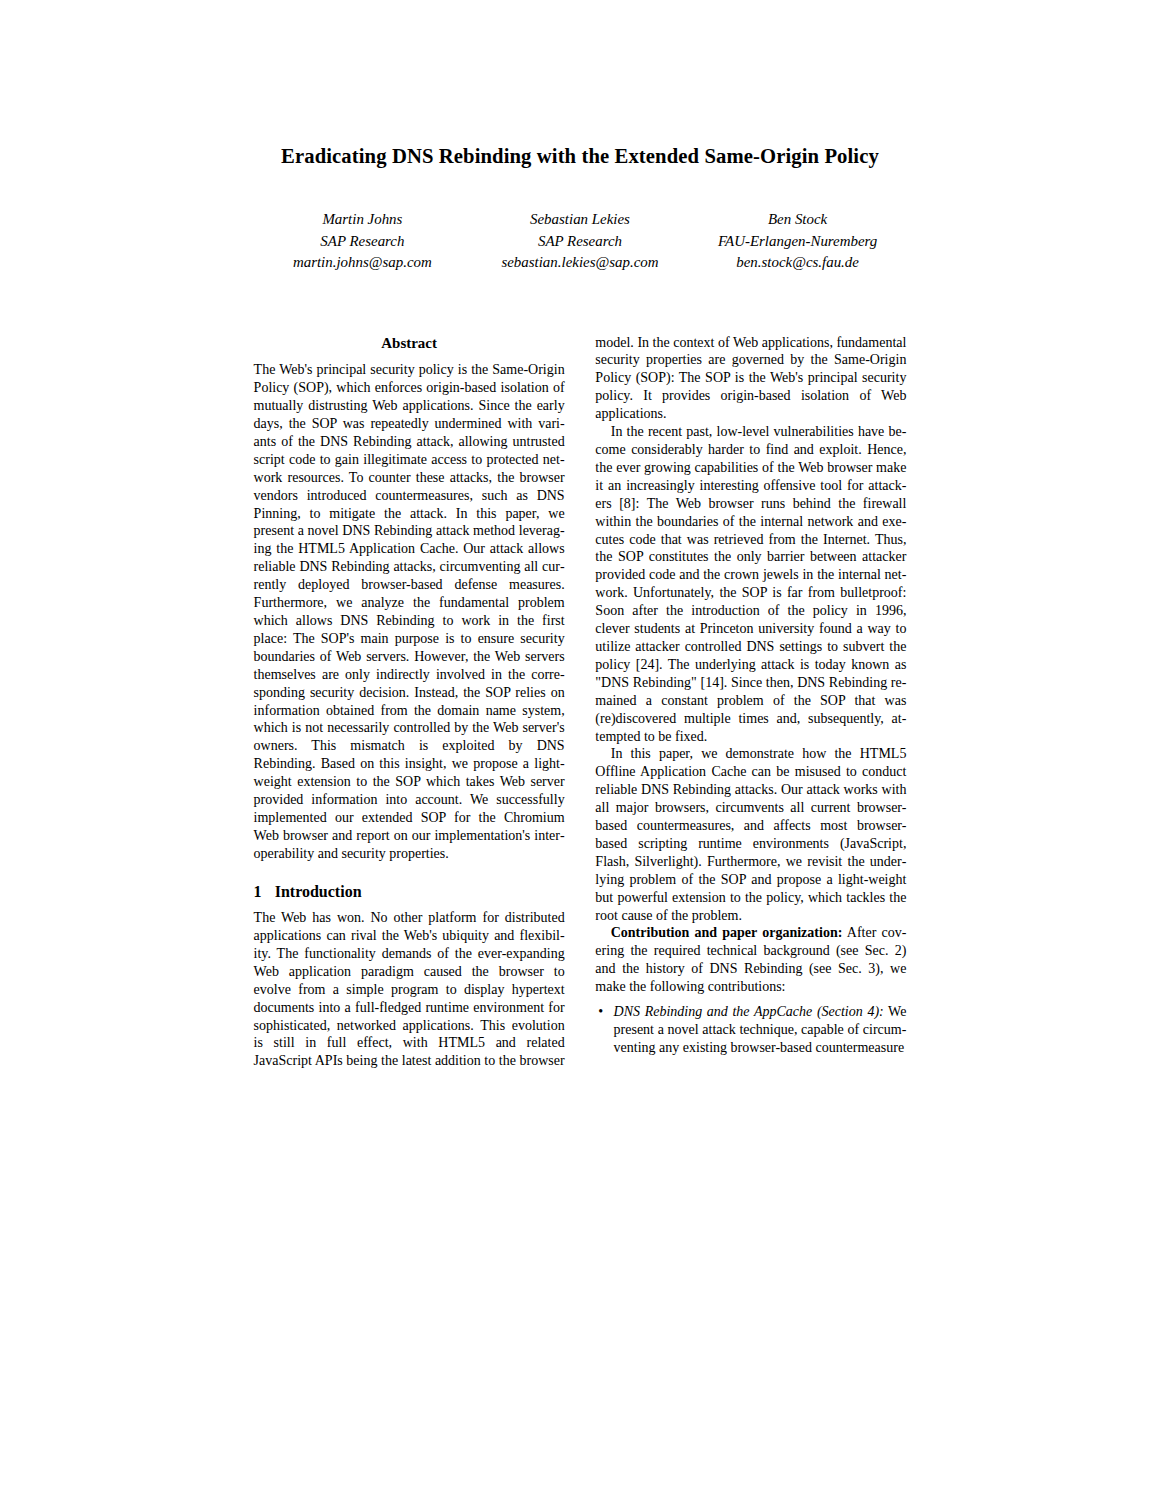Eradicating DNS Rebinding with the Extended Same-Origin Policy
Martin Johns
SAP Research
martin.johns@sap.com
Sebastian Lekies
SAP Research
sebastian.lekies@sap.com
Ben Stock
FAU-Erlangen-Nuremberg
ben.stock@cs.fau.de
Abstract
The Web's principal security policy is the Same-Origin Policy (SOP), which enforces origin-based isolation of mutually distrusting Web applications. Since the early days, the SOP was repeatedly undermined with variants of the DNS Rebinding attack, allowing untrusted script code to gain illegitimate access to protected network resources. To counter these attacks, the browser vendors introduced countermeasures, such as DNS Pinning, to mitigate the attack. In this paper, we present a novel DNS Rebinding attack method leveraging the HTML5 Application Cache. Our attack allows reliable DNS Rebinding attacks, circumventing all currently deployed browser-based defense measures. Furthermore, we analyze the fundamental problem which allows DNS Rebinding to work in the first place: The SOP's main purpose is to ensure security boundaries of Web servers. However, the Web servers themselves are only indirectly involved in the corresponding security decision. Instead, the SOP relies on information obtained from the domain name system, which is not necessarily controlled by the Web server's owners. This mismatch is exploited by DNS Rebinding. Based on this insight, we propose a light-weight extension to the SOP which takes Web server provided information into account. We successfully implemented our extended SOP for the Chromium Web browser and report on our implementation's interoperability and security properties.
1 Introduction
The Web has won. No other platform for distributed applications can rival the Web's ubiquity and flexibility. The functionality demands of the ever-expanding Web application paradigm caused the browser to evolve from a simple program to display hypertext documents into a full-fledged runtime environment for sophisticated, networked applications. This evolution is still in full effect, with HTML5 and related JavaScript APIs being the latest addition to the browser model. In the context of Web applications, fundamental security properties are governed by the Same-Origin Policy (SOP): The SOP is the Web's principal security policy. It provides origin-based isolation of Web applications.
In the recent past, low-level vulnerabilities have become considerably harder to find and exploit. Hence, the ever growing capabilities of the Web browser make it an increasingly interesting offensive tool for attackers [8]: The Web browser runs behind the firewall within the boundaries of the internal network and executes code that was retrieved from the Internet. Thus, the SOP constitutes the only barrier between attacker provided code and the crown jewels in the internal network. Unfortunately, the SOP is far from bulletproof: Soon after the introduction of the policy in 1996, clever students at Princeton university found a way to utilize attacker controlled DNS settings to subvert the policy [24]. The underlying attack is today known as "DNS Rebinding" [14]. Since then, DNS Rebinding remained a constant problem of the SOP that was (re)discovered multiple times and, subsequently, attempted to be fixed.
In this paper, we demonstrate how the HTML5 Offline Application Cache can be misused to conduct reliable DNS Rebinding attacks. Our attack works with all major browsers, circumvents all current browser-based countermeasures, and affects most browser-based scripting runtime environments (JavaScript, Flash, Silverlight). Furthermore, we revisit the underlying problem of the SOP and propose a light-weight but powerful extension to the policy, which tackles the root cause of the problem.
Contribution and paper organization: After covering the required technical background (see Sec. 2) and the history of DNS Rebinding (see Sec. 3), we make the following contributions:
DNS Rebinding and the AppCache (Section 4): We present a novel attack technique, capable of circumventing any existing browser-based countermeasure